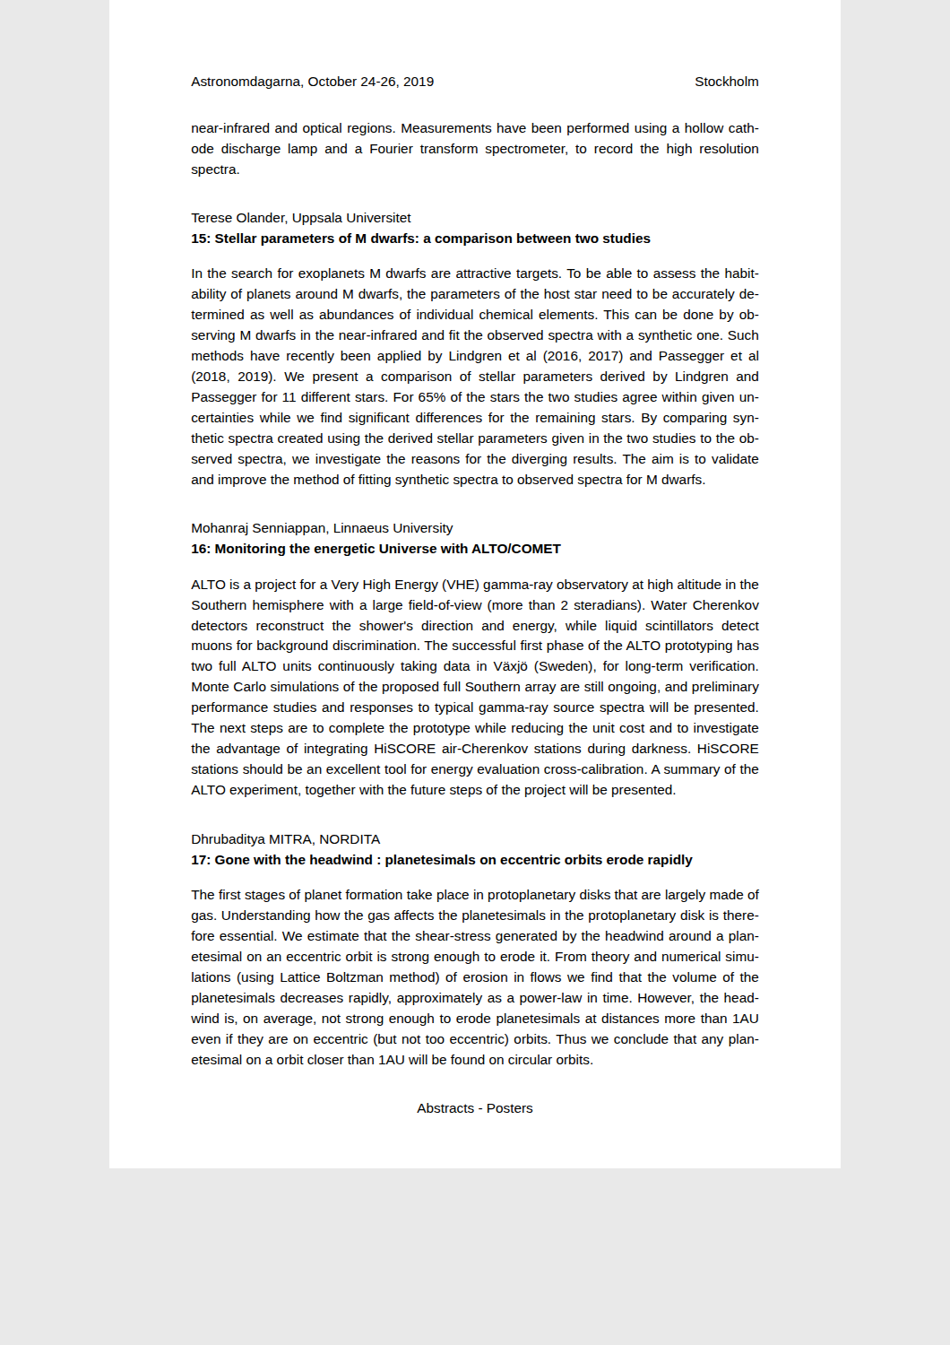Astronomdagarna, October 24-26, 2019 Stockholm
near-infrared and optical regions. Measurements have been performed using a hollow cathode discharge lamp and a Fourier transform spectrometer, to record the high resolution spectra.
Terese Olander, Uppsala Universitet
15: Stellar parameters of M dwarfs: a comparison between two studies
In the search for exoplanets M dwarfs are attractive targets. To be able to assess the habitability of planets around M dwarfs, the parameters of the host star need to be accurately determined as well as abundances of individual chemical elements. This can be done by observing M dwarfs in the near-infrared and fit the observed spectra with a synthetic one. Such methods have recently been applied by Lindgren et al (2016, 2017) and Passegger et al (2018, 2019). We present a comparison of stellar parameters derived by Lindgren and Passegger for 11 different stars. For 65% of the stars the two studies agree within given uncertainties while we find significant differences for the remaining stars. By comparing synthetic spectra created using the derived stellar parameters given in the two studies to the observed spectra, we investigate the reasons for the diverging results. The aim is to validate and improve the method of fitting synthetic spectra to observed spectra for M dwarfs.
Mohanraj Senniappan, Linnaeus University
16: Monitoring the energetic Universe with ALTO/COMET
ALTO is a project for a Very High Energy (VHE) gamma-ray observatory at high altitude in the Southern hemisphere with a large field-of-view (more than 2 steradians). Water Cherenkov detectors reconstruct the shower's direction and energy, while liquid scintillators detect muons for background discrimination. The successful first phase of the ALTO prototyping has two full ALTO units continuously taking data in Växjö (Sweden), for long-term verification. Monte Carlo simulations of the proposed full Southern array are still ongoing, and preliminary performance studies and responses to typical gamma-ray source spectra will be presented. The next steps are to complete the prototype while reducing the unit cost and to investigate the advantage of integrating HiSCORE air-Cherenkov stations during darkness. HiSCORE stations should be an excellent tool for energy evaluation cross-calibration. A summary of the ALTO experiment, together with the future steps of the project will be presented.
Dhrubaditya MITRA, NORDITA
17: Gone with the headwind : planetesimals on eccentric orbits erode rapidly
The first stages of planet formation take place in protoplanetary disks that are largely made of gas. Understanding how the gas affects the planetesimals in the protoplanetary disk is therefore essential. We estimate that the shear-stress generated by the headwind around a planetesimal on an eccentric orbit is strong enough to erode it. From theory and numerical simulations (using Lattice Boltzman method) of erosion in flows we find that the volume of the planetesimals decreases rapidly, approximately as a power-law in time. However, the headwind is, on average, not strong enough to erode planetesimals at distances more than 1AU even if they are on eccentric (but not too eccentric) orbits. Thus we conclude that any planetesimal on a orbit closer than 1AU will be found on circular orbits.
Abstracts - Posters